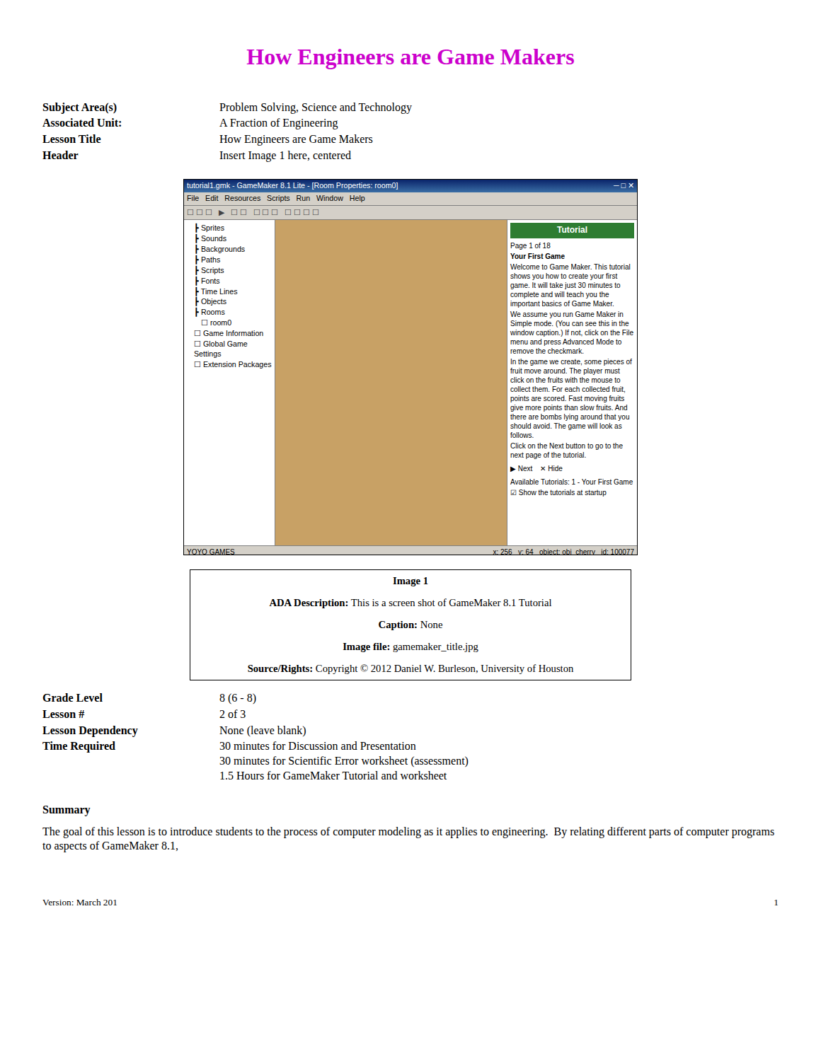How Engineers are Game Makers
| Subject Area(s) | Problem Solving, Science and Technology |
| Associated Unit: | A Fraction of Engineering |
| Lesson Title | How Engineers are Game Makers |
| Header | Insert Image 1 here, centered |
tutorial1.gmk - GameMaker 8.1 Lite - [Room Properties: room0] ─ □ ✕
File Edit Resources Scripts Run Window Help
☐ ☐ ☐ ▶ ☐ ☐ ☐ ☐ ☐ ☐ ☐ ☐ ☐
┣ Sprites
┣ Sounds
┣ Backgrounds
┣ Paths
┣ Scripts
┣ Fonts
┣ Time Lines
┣ Objects
┣ Rooms
☐ room0
☐ Game Information
☐ Global Game Settings
☐ Extension Packages
Tutorial
Page 1 of 18
Your First Game
Welcome to Game Maker. This tutorial shows you how to create your first game. It will take just 30 minutes to complete and will teach you the important basics of Game Maker.
We assume you run Game Maker in Simple mode. (You can see this in the window caption.) If not, click on the File menu and press Advanced Mode to remove the checkmark.
In the game we create, some pieces of fruit move around. The player must click on the fruits with the mouse to collect them. For each collected fruit, points are scored. Fast moving fruits give more points than slow fruits. And there are bombs lying around that you should avoid. The game will look as follows.
Click on the Next button to go to the next page of the tutorial.
▶ Next ✕ Hide
Available Tutorials: 1 - Your First Game
☑ Show the tutorials at startup
YOYO GAMES x: 256 y: 64 object: obj_cherry id: 100077
| Image 1 |
| ADA Description: This is a screen shot of GameMaker 8.1 Tutorial |
| Caption: None |
| Image file: gamemaker_title.jpg |
| Source/Rights: Copyright © 2012 Daniel W. Burleson, University of Houston |
| Grade Level | 8 (6 - 8) |
| Lesson # | 2 of 3 |
| Lesson Dependency | None (leave blank) |
| Time Required | 30 minutes for Discussion and Presentation 30 minutes for Scientific Error worksheet (assessment) 1.5 Hours for GameMaker Tutorial and worksheet |
Summary
The goal of this lesson is to introduce students to the process of computer modeling as it applies to engineering. By relating different parts of computer programs to aspects of GameMaker 8.1,
Version: March 201 1